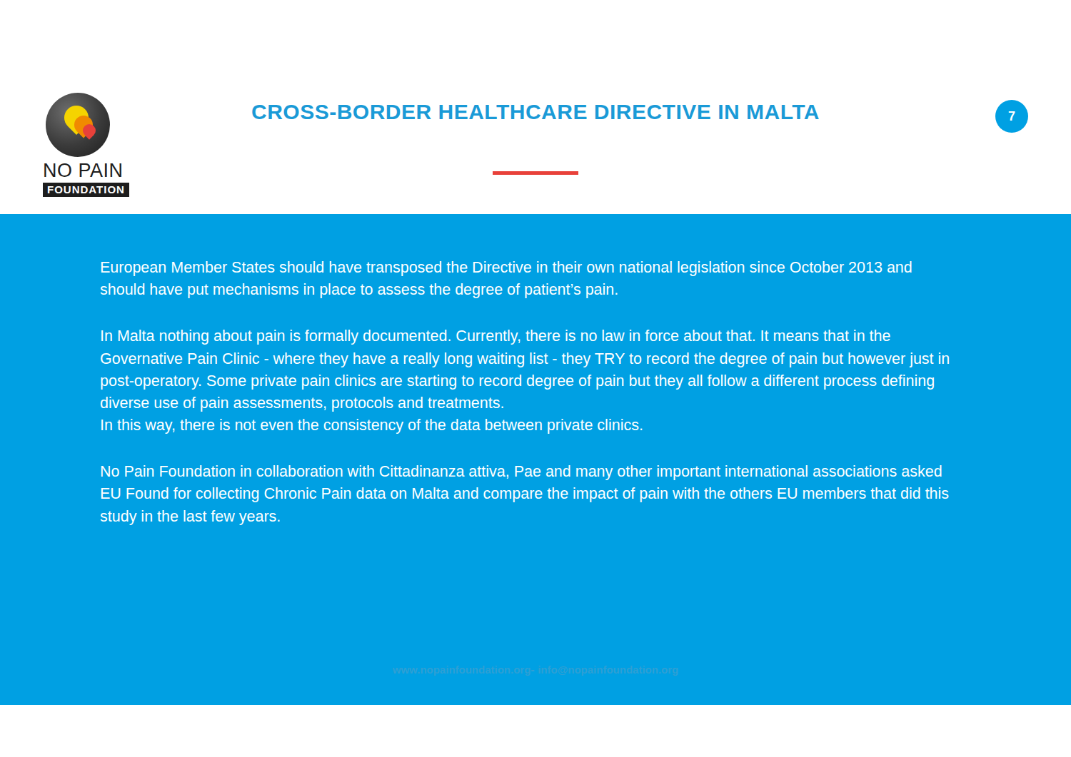NO PAIN
FOUNDATION
Cross-Border Healthcare Directive in Malta
7
European Member States should have transposed the Directive in their own national legislation since October 2013 and should have put mechanisms in place to assess the degree of patient’s pain.
In Malta nothing about pain is formally documented. Currently, there is no law in force about that. It means that in the Governative Pain Clinic - where they have a really long waiting list - they TRY to record the degree of pain but however just in post-operatory. Some private pain clinics are starting to record degree of pain but they all follow a different process defining diverse use of pain assessments, protocols and treatments.
In this way, there is not even the consistency of the data between private clinics.
No Pain Foundation in collaboration with Cittadinanza attiva, Pae and many other important international associations asked EU Found for collecting Chronic Pain data on Malta and compare the impact of pain with the others EU members that did this study in the last few years.
www.nopainfoundation.org- info@nopainfoundation.org